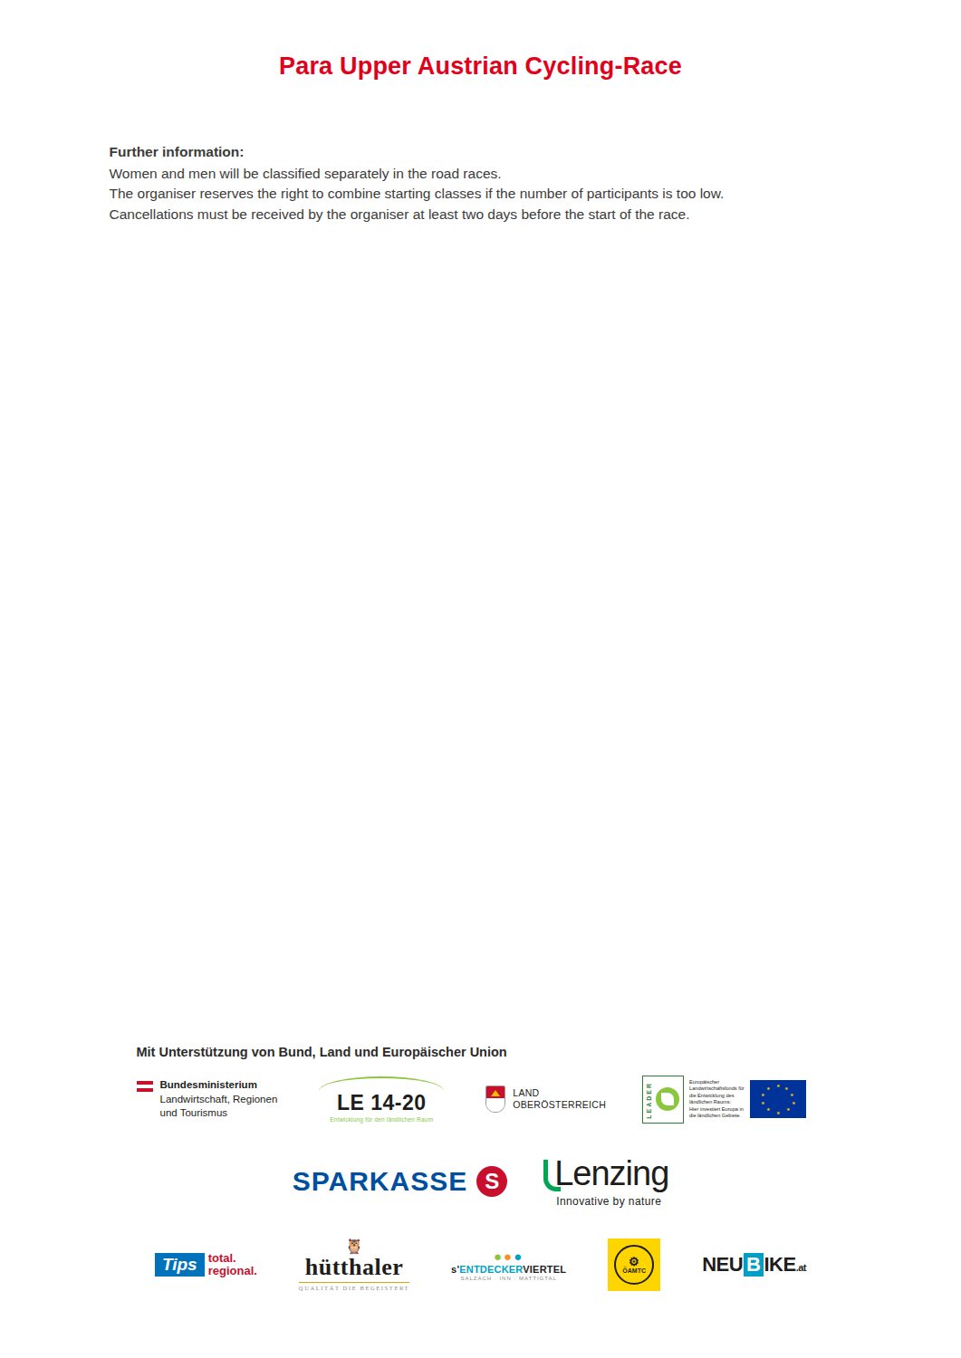Para Upper Austrian Cycling-Race
Further information:
Women and men will be classified separately in the road races.
The organiser reserves the right to combine starting classes if the number of participants is too low.
Cancellations must be received by the organiser at least two days before the start of the race.
Mit Unterstützung von Bund, Land und Europäischer Union
Bundesministerium
Landwirtschaft, Regionen
und Tourismus
LE 14-20
Entwicklung für den ländlichen Raum
LAND
OBERÖSTERREICH
LEADER
Europäischer
Landwirtschaftsfonds für
die Entwicklung des
ländlichen Raums:
Hier investiert Europa in
die ländlichen Gebiete.
★ ★ ★ ★ ★ ★ ★ ★ ★ ★
SPARKASSE
Lenzing
Innovative by nature
Tips total. regional.
🦉
hütthaler
QUALITÄT DIE BEGEISTERT
●●●
s'ENTDECKERVIERTEL
SALZACH · INN · MATTIGTAL
⚙ ÖAMTC
NEUBIKE.at